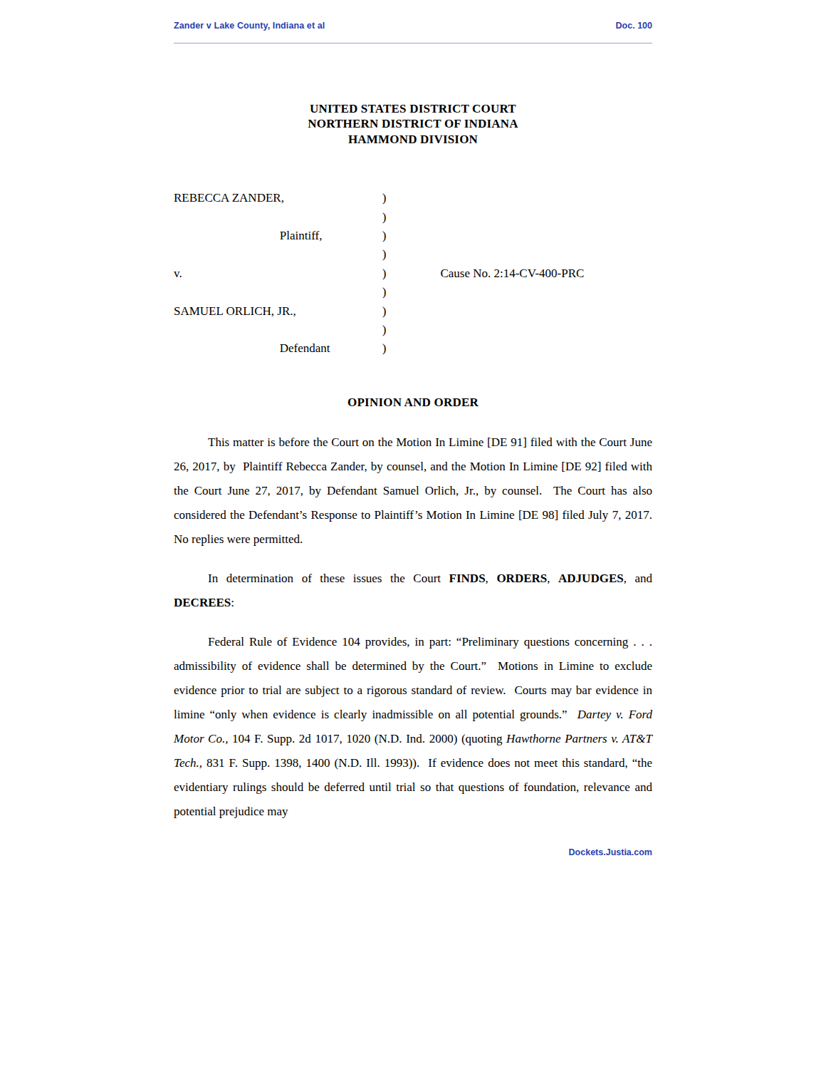Zander v Lake County, Indiana et al Doc. 100
UNITED STATES DISTRICT COURT
NORTHERN DISTRICT OF INDIANA
HAMMOND DIVISION
| REBECCA ZANDER, | ) | |
| | ) | |
| Plaintiff, | ) | |
| | ) | |
| v. | ) | Cause No. 2:14-CV-400-PRC |
| | ) | |
| SAMUEL ORLICH, JR., | ) | |
| | ) | |
| Defendant | ) | |
OPINION AND ORDER
This matter is before the Court on the Motion In Limine [DE 91] filed with the Court June 26, 2017, by Plaintiff Rebecca Zander, by counsel, and the Motion In Limine [DE 92] filed with the Court June 27, 2017, by Defendant Samuel Orlich, Jr., by counsel. The Court has also considered the Defendant’s Response to Plaintiff’s Motion In Limine [DE 98] filed July 7, 2017. No replies were permitted.
In determination of these issues the Court FINDS, ORDERS, ADJUDGES, and DECREES:
Federal Rule of Evidence 104 provides, in part: “Preliminary questions concerning . . . admissibility of evidence shall be determined by the Court.” Motions in Limine to exclude evidence prior to trial are subject to a rigorous standard of review. Courts may bar evidence in limine “only when evidence is clearly inadmissible on all potential grounds.” Dartey v. Ford Motor Co., 104 F. Supp. 2d 1017, 1020 (N.D. Ind. 2000) (quoting Hawthorne Partners v. AT&T Tech., 831 F. Supp. 1398, 1400 (N.D. Ill. 1993)). If evidence does not meet this standard, “the evidentiary rulings should be deferred until trial so that questions of foundation, relevance and potential prejudice may
Dockets.Justia.com